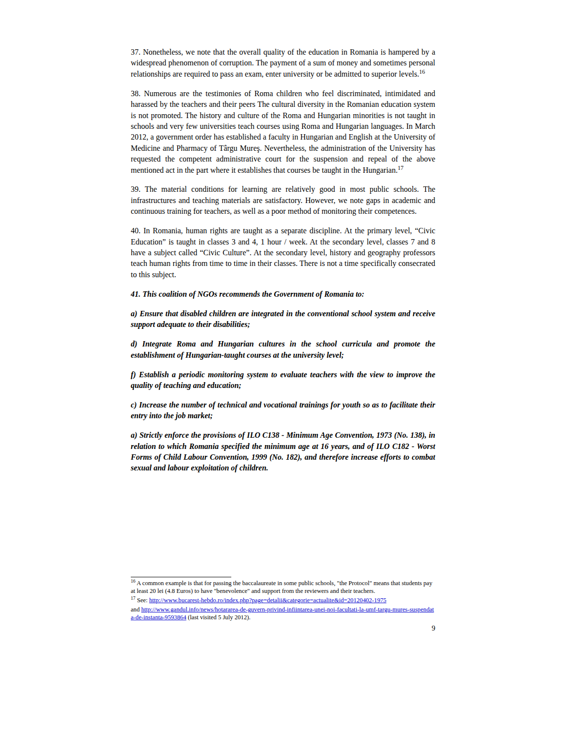37. Nonetheless, we note that the overall quality of the education in Romania is hampered by a widespread phenomenon of corruption. The payment of a sum of money and sometimes personal relationships are required to pass an exam, enter university or be admitted to superior levels.16
38. Numerous are the testimonies of Roma children who feel discriminated, intimidated and harassed by the teachers and their peers The cultural diversity in the Romanian education system is not promoted. The history and culture of the Roma and Hungarian minorities is not taught in schools and very few universities teach courses using Roma and Hungarian languages. In March 2012, a government order has established a faculty in Hungarian and English at the University of Medicine and Pharmacy of Târgu Mureş. Nevertheless, the administration of the University has requested the competent administrative court for the suspension and repeal of the above mentioned act in the part where it establishes that courses be taught in the Hungarian.17
39. The material conditions for learning are relatively good in most public schools. The infrastructures and teaching materials are satisfactory. However, we note gaps in academic and continuous training for teachers, as well as a poor method of monitoring their competences.
40. In Romania, human rights are taught as a separate discipline. At the primary level, “Civic Education” is taught in classes 3 and 4, 1 hour / week. At the secondary level, classes 7 and 8 have a subject called “Civic Culture”. At the secondary level, history and geography professors teach human rights from time to time in their classes. There is not a time specifically consecrated to this subject.
41. This coalition of NGOs recommends the Government of Romania to:
a) Ensure that disabled children are integrated in the conventional school system and receive support adequate to their disabilities;
d) Integrate Roma and Hungarian cultures in the school curricula and promote the establishment of Hungarian-taught courses at the university level;
f) Establish a periodic monitoring system to evaluate teachers with the view to improve the quality of teaching and education;
c) Increase the number of technical and vocational trainings for youth so as to facilitate their entry into the job market;
a) Strictly enforce the provisions of ILO C138 - Minimum Age Convention, 1973 (No. 138), in relation to which Romania specified the minimum age at 16 years, and of ILO C182 - Worst Forms of Child Labour Convention, 1999 (No. 182), and therefore increase efforts to combat sexual and labour exploitation of children.
16 A common example is that for passing the baccalaureate in some public schools, "the Protocol" means that students pay at least 20 lei (4.8 Euros) to have "benevolence" and support from the reviewers and their teachers.
17 See: http://www.bucarest-hebdo.ro/index.php?page=detalii&categorie=actualite&id=20120402-1975
and http://www.gandul.info/news/hotararea-de-guvern-privind-infiintarea-unei-noi-facultati-la-umf-targu-mures-suspendata-de-instanta-9593864 (last visited 5 July 2012).
9